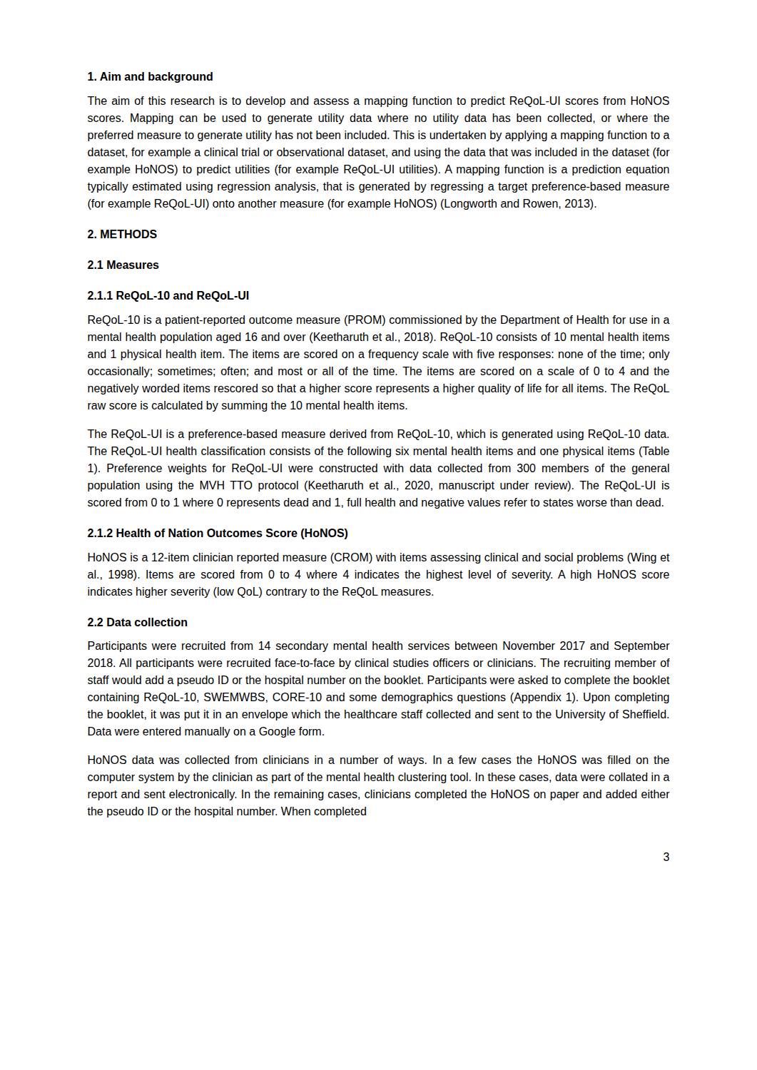1. Aim and background
The aim of this research is to develop and assess a mapping function to predict ReQoL-UI scores from HoNOS scores. Mapping can be used to generate utility data where no utility data has been collected, or where the preferred measure to generate utility has not been included. This is undertaken by applying a mapping function to a dataset, for example a clinical trial or observational dataset, and using the data that was included in the dataset (for example HoNOS) to predict utilities (for example ReQoL-UI utilities). A mapping function is a prediction equation typically estimated using regression analysis, that is generated by regressing a target preference-based measure (for example ReQoL-UI) onto another measure (for example HoNOS) (Longworth and Rowen, 2013).
2. METHODS
2.1 Measures
2.1.1 ReQoL-10 and ReQoL-UI
ReQoL-10 is a patient-reported outcome measure (PROM) commissioned by the Department of Health for use in a mental health population aged 16 and over (Keetharuth et al., 2018). ReQoL-10 consists of 10 mental health items and 1 physical health item. The items are scored on a frequency scale with five responses: none of the time; only occasionally; sometimes; often; and most or all of the time. The items are scored on a scale of 0 to 4 and the negatively worded items rescored so that a higher score represents a higher quality of life for all items. The ReQoL raw score is calculated by summing the 10 mental health items.
The ReQoL-UI is a preference-based measure derived from ReQoL-10, which is generated using ReQoL-10 data. The ReQoL-UI health classification consists of the following six mental health items and one physical items (Table 1). Preference weights for ReQoL-UI were constructed with data collected from 300 members of the general population using the MVH TTO protocol (Keetharuth et al., 2020, manuscript under review). The ReQoL-UI is scored from 0 to 1 where 0 represents dead and 1, full health and negative values refer to states worse than dead.
2.1.2 Health of Nation Outcomes Score (HoNOS)
HoNOS is a 12-item clinician reported measure (CROM) with items assessing clinical and social problems (Wing et al., 1998). Items are scored from 0 to 4 where 4 indicates the highest level of severity. A high HoNOS score indicates higher severity (low QoL) contrary to the ReQoL measures.
2.2 Data collection
Participants were recruited from 14 secondary mental health services between November 2017 and September 2018. All participants were recruited face-to-face by clinical studies officers or clinicians. The recruiting member of staff would add a pseudo ID or the hospital number on the booklet. Participants were asked to complete the booklet containing ReQoL-10, SWEMWBS, CORE-10 and some demographics questions (Appendix 1). Upon completing the booklet, it was put it in an envelope which the healthcare staff collected and sent to the University of Sheffield. Data were entered manually on a Google form.
HoNOS data was collected from clinicians in a number of ways. In a few cases the HoNOS was filled on the computer system by the clinician as part of the mental health clustering tool. In these cases, data were collated in a report and sent electronically. In the remaining cases, clinicians completed the HoNOS on paper and added either the pseudo ID or the hospital number. When completed
3